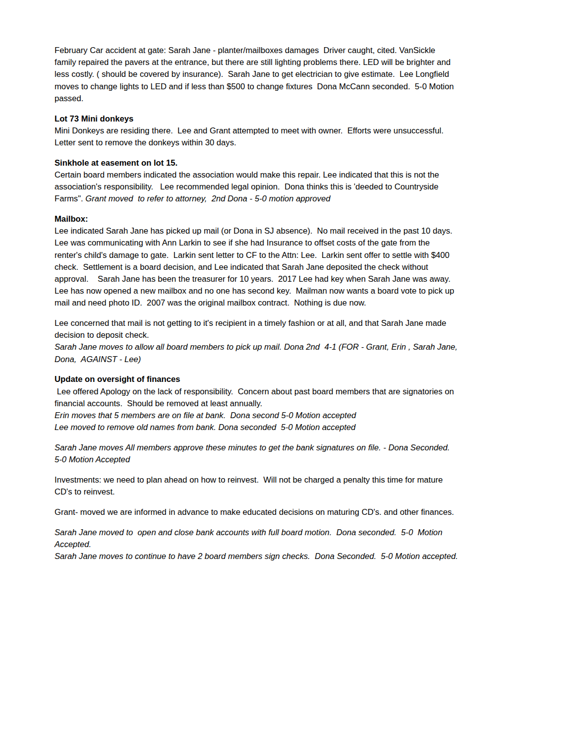February Car accident at gate: Sarah Jane - planter/mailboxes damages Driver caught, cited. VanSickle family repaired the pavers at the entrance, but there are still lighting problems there. LED will be brighter and less costly. ( should be covered by insurance). Sarah Jane to get electrician to give estimate. Lee Longfield moves to change lights to LED and if less than $500 to change fixtures Dona McCann seconded. 5-0 Motion passed.
Lot 73 Mini donkeys
Mini Donkeys are residing there. Lee and Grant attempted to meet with owner. Efforts were unsuccessful. Letter sent to remove the donkeys within 30 days.
Sinkhole at easement on lot 15.
Certain board members indicated the association would make this repair. Lee indicated that this is not the association's responsibility. Lee recommended legal opinion. Dona thinks this is 'deeded to Countryside Farms". Grant moved to refer to attorney, 2nd Dona - 5-0 motion approved
Mailbox:
Lee indicated Sarah Jane has picked up mail (or Dona in SJ absence). No mail received in the past 10 days. Lee was communicating with Ann Larkin to see if she had Insurance to offset costs of the gate from the renter's child's damage to gate. Larkin sent letter to CF to the Attn: Lee. Larkin sent offer to settle with $400 check. Settlement is a board decision, and Lee indicated that Sarah Jane deposited the check without approval. Sarah Jane has been the treasurer for 10 years. 2017 Lee had key when Sarah Jane was away. Lee has now opened a new mailbox and no one has second key. Mailman now wants a board vote to pick up mail and need photo ID. 2007 was the original mailbox contract. Nothing is due now.
Lee concerned that mail is not getting to it's recipient in a timely fashion or at all, and that Sarah Jane made decision to deposit check.
Sarah Jane moves to allow all board members to pick up mail. Dona 2nd 4-1 (FOR - Grant, Erin , Sarah Jane, Dona, AGAINST - Lee)
Update on oversight of finances
Lee offered Apology on the lack of responsibility. Concern about past board members that are signatories on financial accounts. Should be removed at least annually.
Erin moves that 5 members are on file at bank. Dona second 5-0 Motion accepted
Lee moved to remove old names from bank. Dona seconded 5-0 Motion accepted
Sarah Jane moves All members approve these minutes to get the bank signatures on file. - Dona Seconded. 5-0 Motion Accepted
Investments: we need to plan ahead on how to reinvest. Will not be charged a penalty this time for mature CD's to reinvest.
Grant- moved we are informed in advance to make educated decisions on maturing CD's. and other finances.
Sarah Jane moved to open and close bank accounts with full board motion. Dona seconded. 5-0 Motion Accepted.
Sarah Jane moves to continue to have 2 board members sign checks. Dona Seconded. 5-0 Motion accepted.